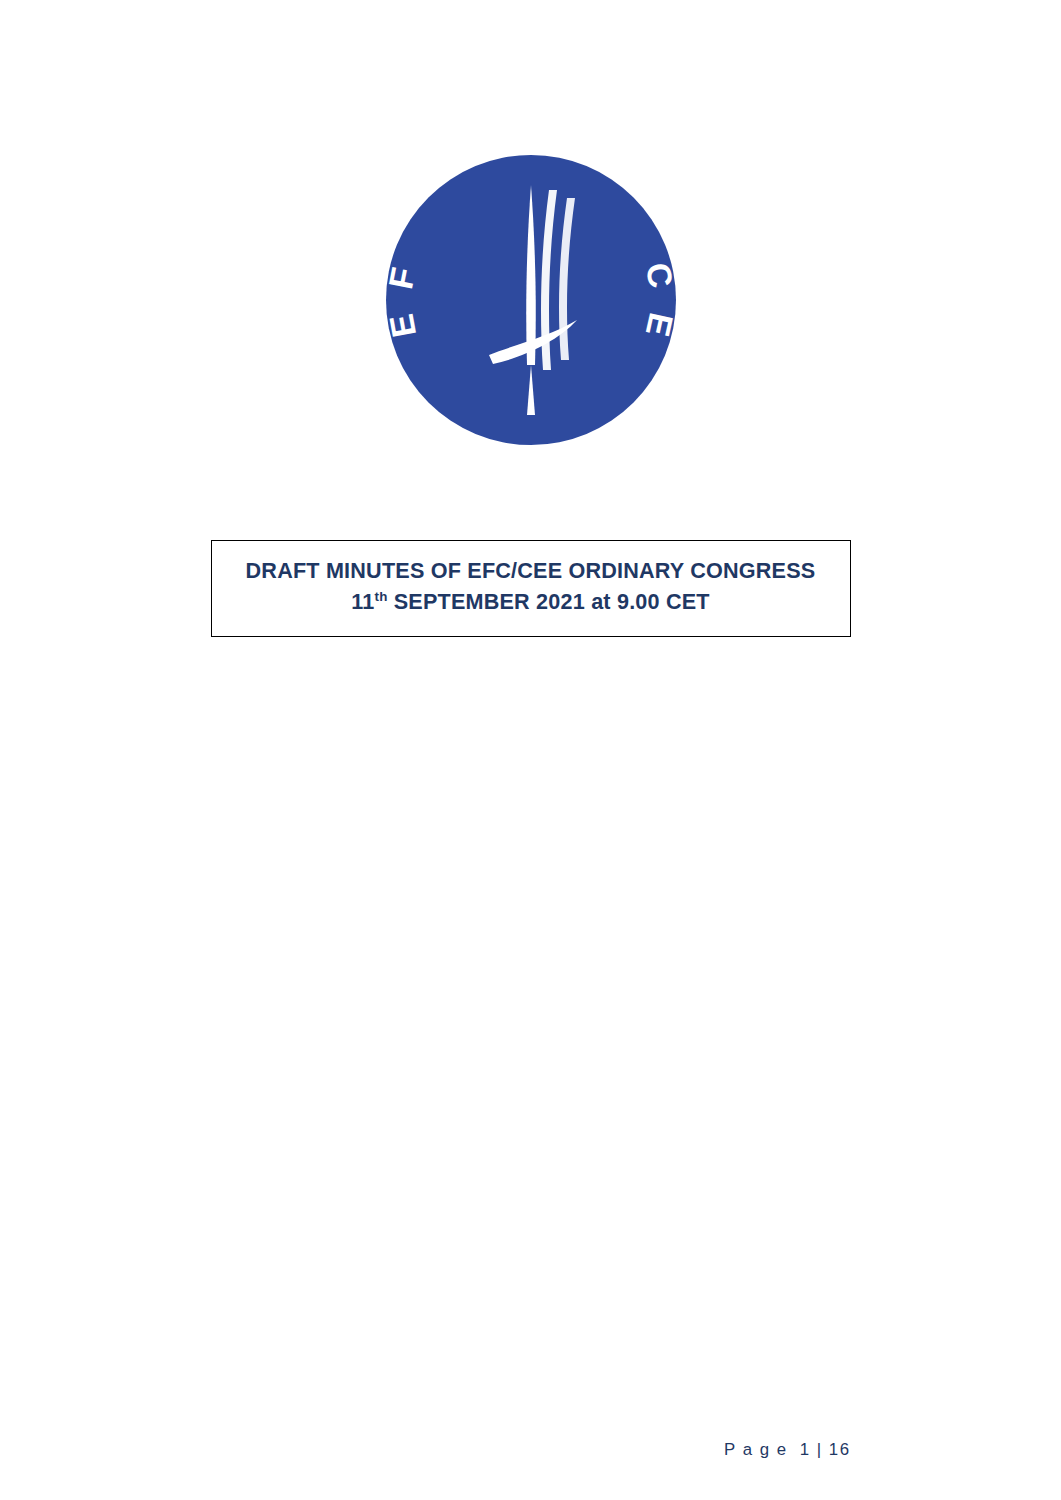E F C C E E
DRAFT MINUTES OF EFC/CEE ORDINARY CONGRESS
11th SEPTEMBER 2021 at 9.00 CET
P a g e 1 | 16